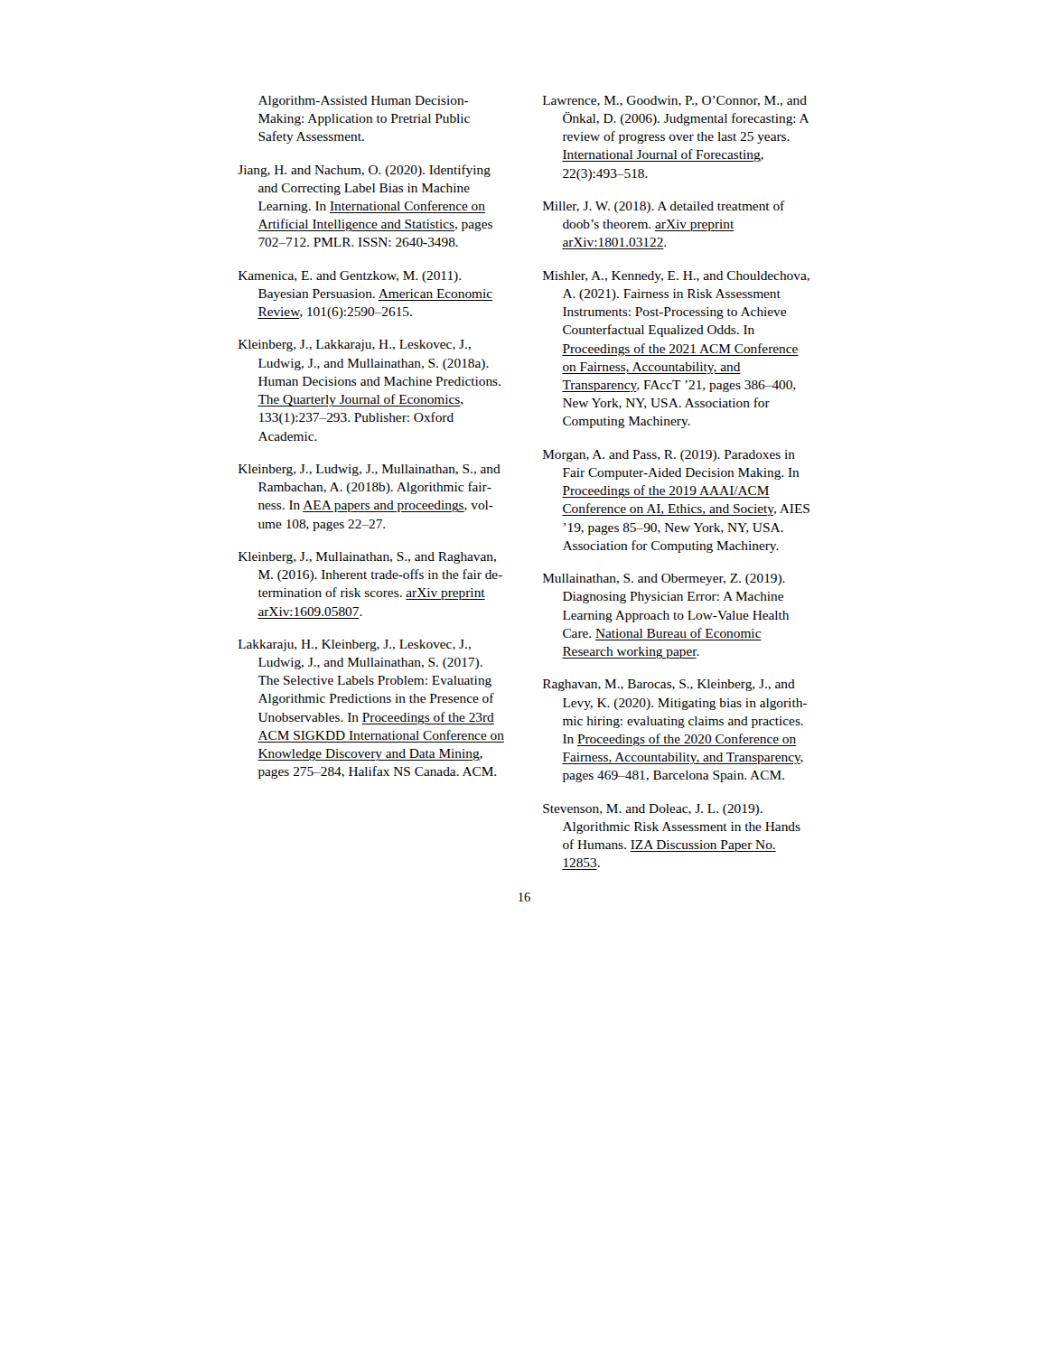Algorithm-Assisted Human Decision-Making: Application to Pretrial Public Safety Assessment.
Jiang, H. and Nachum, O. (2020). Identifying and Correcting Label Bias in Machine Learning. In International Conference on Artificial Intelligence and Statistics, pages 702–712. PMLR. ISSN: 2640-3498.
Kamenica, E. and Gentzkow, M. (2011). Bayesian Persuasion. American Economic Review, 101(6):2590–2615.
Kleinberg, J., Lakkaraju, H., Leskovec, J., Ludwig, J., and Mullainathan, S. (2018a). Human Decisions and Machine Predictions. The Quarterly Journal of Economics, 133(1):237–293. Publisher: Oxford Academic.
Kleinberg, J., Ludwig, J., Mullainathan, S., and Rambachan, A. (2018b). Algorithmic fairness. In AEA papers and proceedings, volume 108, pages 22–27.
Kleinberg, J., Mullainathan, S., and Raghavan, M. (2016). Inherent trade-offs in the fair determination of risk scores. arXiv preprint arXiv:1609.05807.
Lakkaraju, H., Kleinberg, J., Leskovec, J., Ludwig, J., and Mullainathan, S. (2017). The Selective Labels Problem: Evaluating Algorithmic Predictions in the Presence of Unobservables. In Proceedings of the 23rd ACM SIGKDD International Conference on Knowledge Discovery and Data Mining, pages 275–284, Halifax NS Canada. ACM.
Lawrence, M., Goodwin, P., O’Connor, M., and Önkal, D. (2006). Judgmental forecasting: A review of progress over the last 25 years. International Journal of Forecasting, 22(3):493–518.
Miller, J. W. (2018). A detailed treatment of doob’s theorem. arXiv preprint arXiv:1801.03122.
Mishler, A., Kennedy, E. H., and Chouldechova, A. (2021). Fairness in Risk Assessment Instruments: Post-Processing to Achieve Counterfactual Equalized Odds. In Proceedings of the 2021 ACM Conference on Fairness, Accountability, and Transparency, FAccT ’21, pages 386–400, New York, NY, USA. Association for Computing Machinery.
Morgan, A. and Pass, R. (2019). Paradoxes in Fair Computer-Aided Decision Making. In Proceedings of the 2019 AAAI/ACM Conference on AI, Ethics, and Society, AIES ’19, pages 85–90, New York, NY, USA. Association for Computing Machinery.
Mullainathan, S. and Obermeyer, Z. (2019). Diagnosing Physician Error: A Machine Learning Approach to Low-Value Health Care. National Bureau of Economic Research working paper.
Raghavan, M., Barocas, S., Kleinberg, J., and Levy, K. (2020). Mitigating bias in algorithmic hiring: evaluating claims and practices. In Proceedings of the 2020 Conference on Fairness, Accountability, and Transparency, pages 469–481, Barcelona Spain. ACM.
Stevenson, M. and Doleac, J. L. (2019). Algorithmic Risk Assessment in the Hands of Humans. IZA Discussion Paper No. 12853.
16